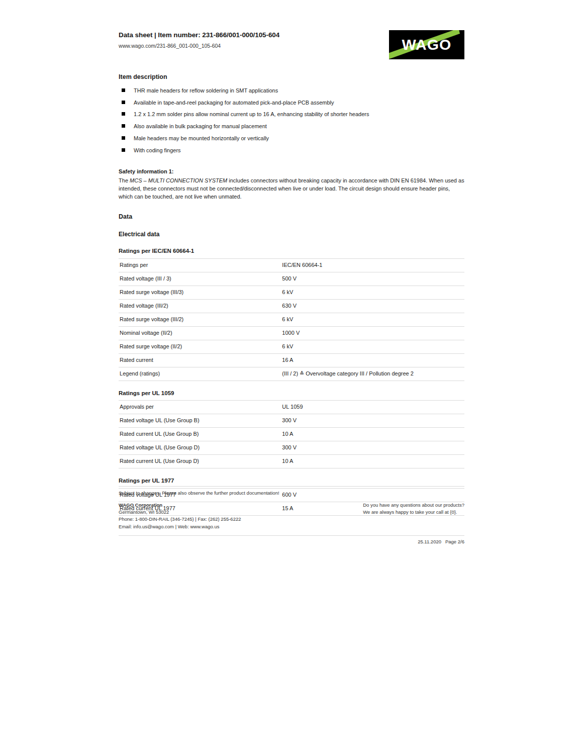Data sheet | Item number: 231-866/001-000/105-604
www.wago.com/231-866_001-000_105-604
WAGO
Item description
THR male headers for reflow soldering in SMT applications
Available in tape-and-reel packaging for automated pick-and-place PCB assembly
1.2 x 1.2 mm solder pins allow nominal current up to 16 A, enhancing stability of shorter headers
Also available in bulk packaging for manual placement
Male headers may be mounted horizontally or vertically
With coding fingers
Safety information 1:
The MCS – MULTI CONNECTION SYSTEM includes connectors without breaking capacity in accordance with DIN EN 61984. When used as intended, these connectors must not be connected/disconnected when live or under load. The circuit design should ensure header pins, which can be touched, are not live when unmated.
Data
Electrical data
Ratings per IEC/EN 60664-1
| Ratings per | IEC/EN 60664-1 |
| Rated voltage (III / 3) | 500 V |
| Rated surge voltage (III/3) | 6 kV |
| Rated voltage (III/2) | 630 V |
| Rated surge voltage (III/2) | 6 kV |
| Nominal voltage (II/2) | 1000 V |
| Rated surge voltage (II/2) | 6 kV |
| Rated current | 16 A |
| Legend (ratings) | (III / 2) ≙ Overvoltage category III / Pollution degree 2 |
Ratings per UL 1059
| Approvals per | UL 1059 |
| Rated voltage UL (Use Group B) | 300 V |
| Rated current UL (Use Group B) | 10 A |
| Rated voltage UL (Use Group D) | 300 V |
| Rated current UL (Use Group D) | 10 A |
Ratings per UL 1977
| Rated voltage UL 1977 | 600 V |
| Rated current UL 1977 | 15 A |
Subject to changes. Please also observe the further product documentation!
WAGO Corporation
Germantown, WI 53022
Phone: 1-800-DIN-RAIL (346-7245) | Fax: (262) 255-6222
Email: info.us@wago.com | Web: www.wago.us
Do you have any questions about our products?
We are always happy to take your call at {0}.
25.11.2020 Page 2/6